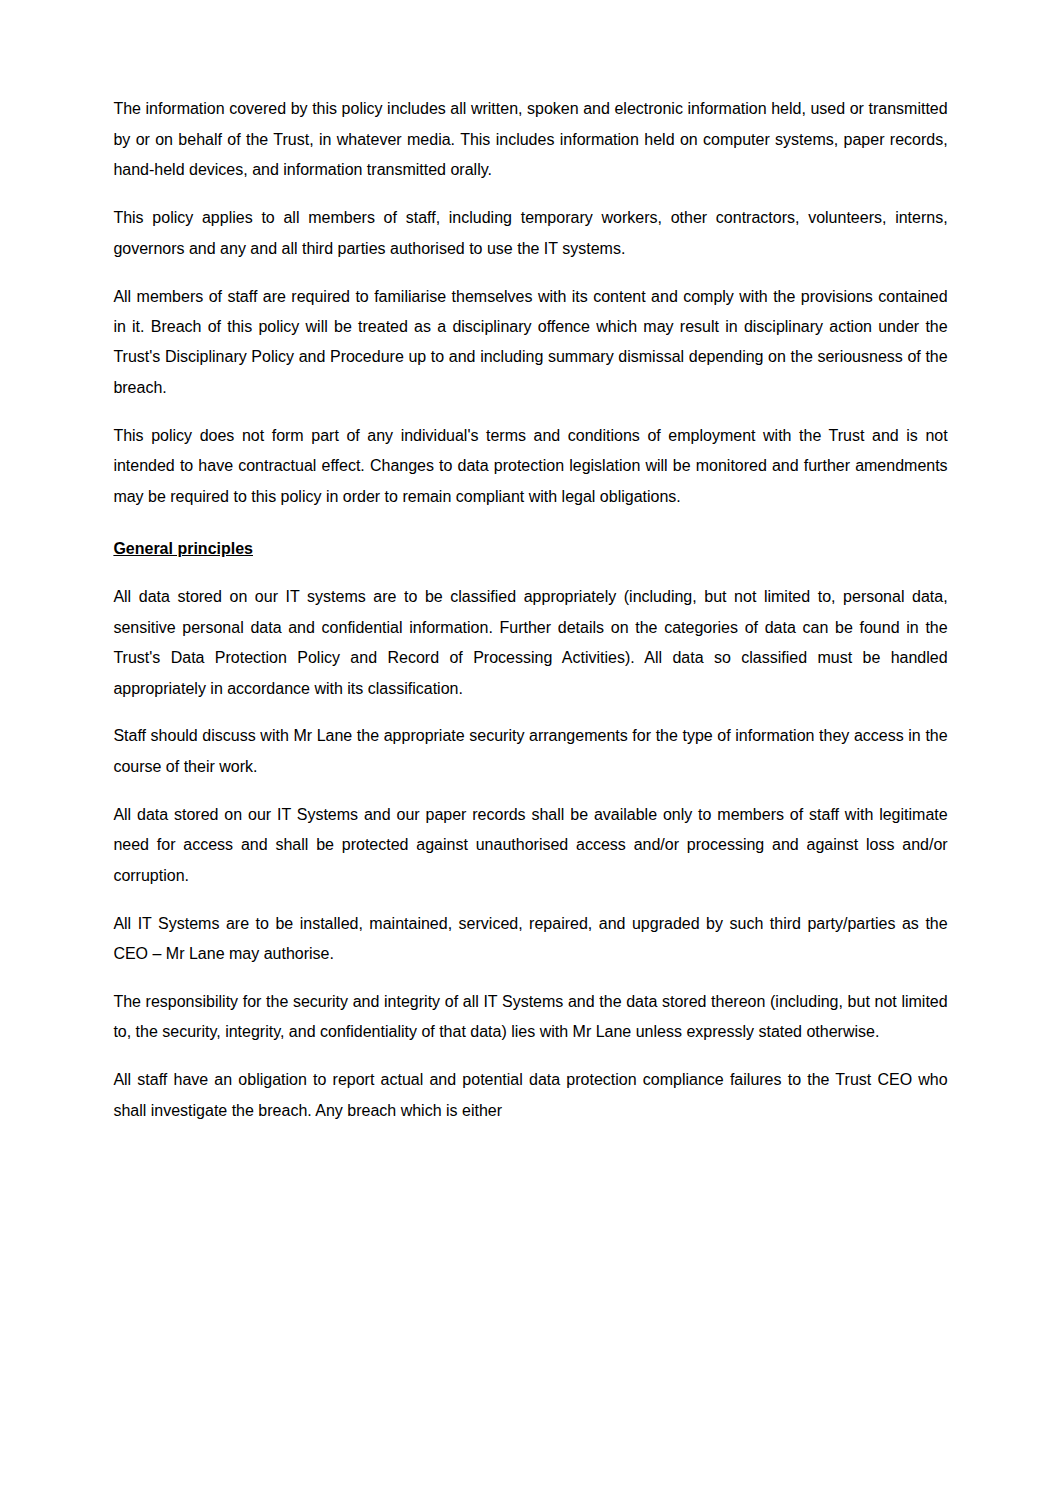The information covered by this policy includes all written, spoken and electronic information held, used or transmitted by or on behalf of the Trust, in whatever media. This includes information held on computer systems, paper records, hand-held devices, and information transmitted orally.
This policy applies to all members of staff, including temporary workers, other contractors, volunteers, interns, governors and any and all third parties authorised to use the IT systems.
All members of staff are required to familiarise themselves with its content and comply with the provisions contained in it. Breach of this policy will be treated as a disciplinary offence which may result in disciplinary action under the Trust's Disciplinary Policy and Procedure up to and including summary dismissal depending on the seriousness of the breach.
This policy does not form part of any individual's terms and conditions of employment with the Trust and is not intended to have contractual effect. Changes to data protection legislation will be monitored and further amendments may be required to this policy in order to remain compliant with legal obligations.
General principles
All data stored on our IT systems are to be classified appropriately (including, but not limited to, personal data, sensitive personal data and confidential information. Further details on the categories of data can be found in the Trust's Data Protection Policy and Record of Processing Activities). All data so classified must be handled appropriately in accordance with its classification.
Staff should discuss with Mr Lane the appropriate security arrangements for the type of information they access in the course of their work.
All data stored on our IT Systems and our paper records shall be available only to members of staff with legitimate need for access and shall be protected against unauthorised access and/or processing and against loss and/or corruption.
All IT Systems are to be installed, maintained, serviced, repaired, and upgraded by such third party/parties as the CEO – Mr Lane may authorise.
The responsibility for the security and integrity of all IT Systems and the data stored thereon (including, but not limited to, the security, integrity, and confidentiality of that data) lies with Mr Lane unless expressly stated otherwise.
All staff have an obligation to report actual and potential data protection compliance failures to the Trust CEO who shall investigate the breach. Any breach which is either